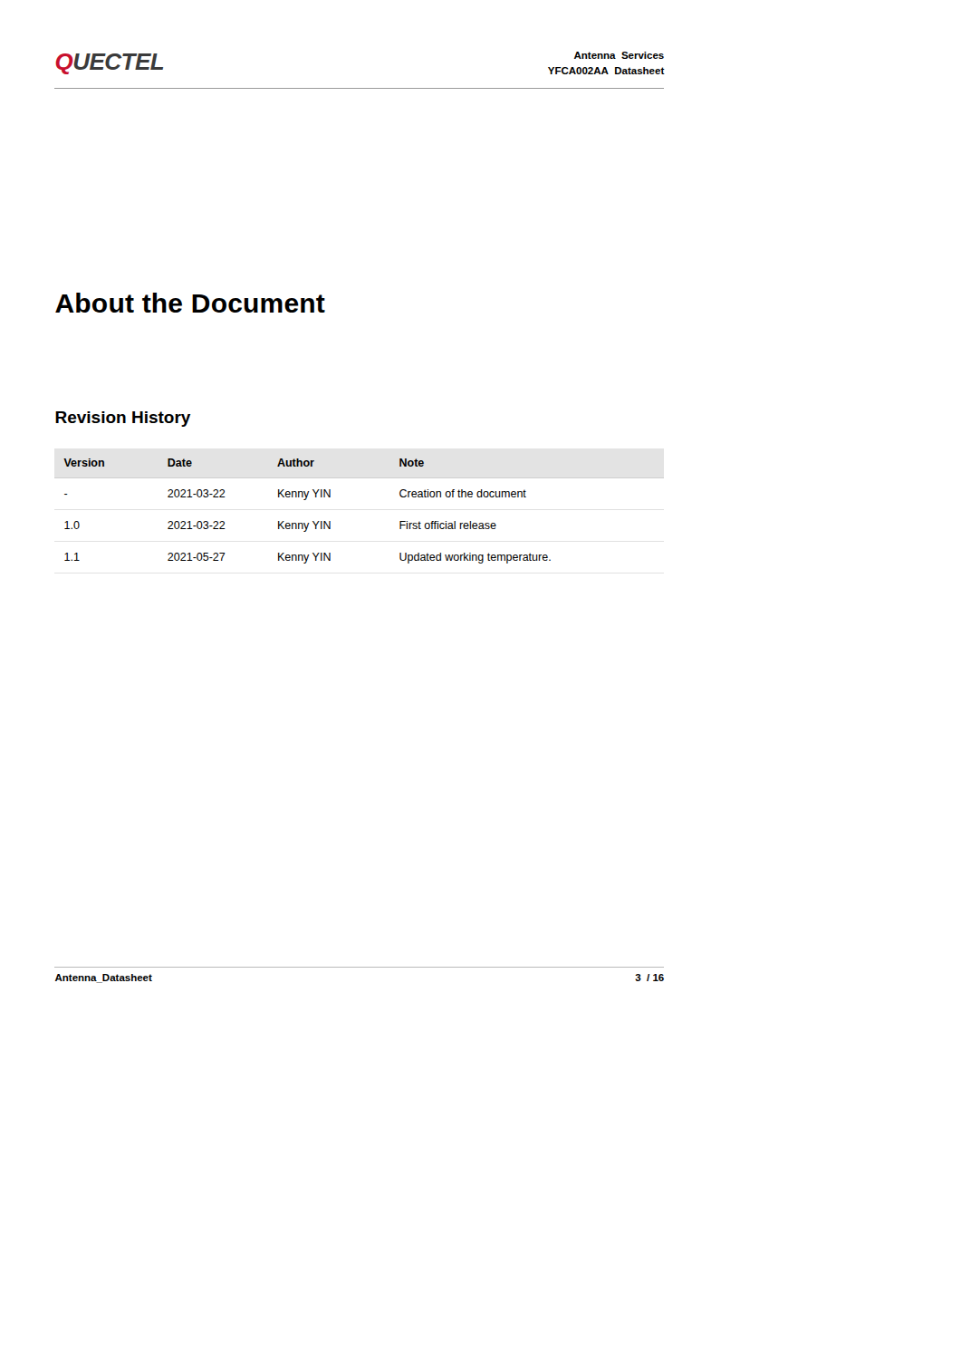QUECTEL
Antenna Services
YFCA002AA Datasheet
About the Document
Revision History
| Version | Date | Author | Note |
| --- | --- | --- | --- |
| - | 2021-03-22 | Kenny YIN | Creation of the document |
| 1.0 | 2021-03-22 | Kenny YIN | First official release |
| 1.1 | 2021-05-27 | Kenny YIN | Updated working temperature. |
Antenna_Datasheet 3 / 16